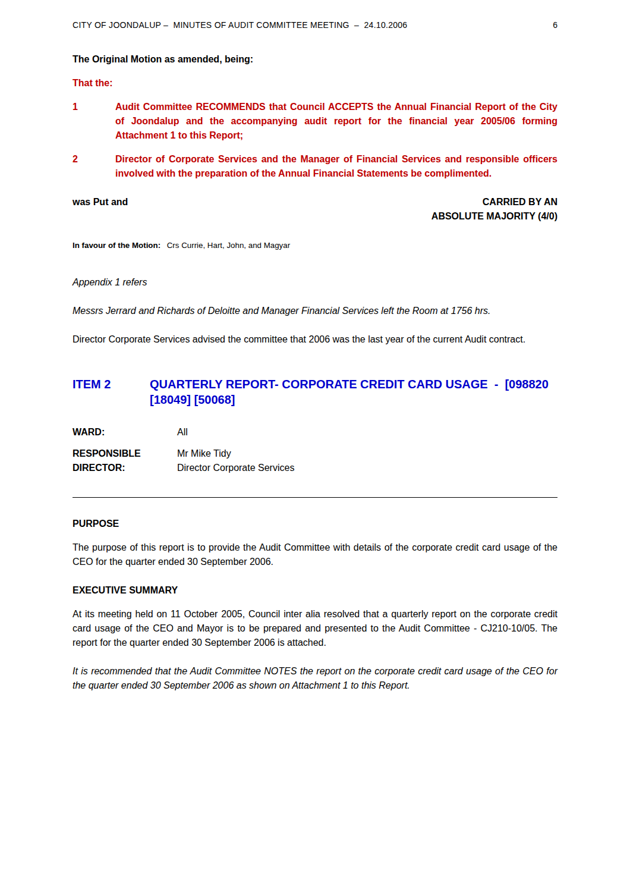CITY OF JOONDALUP – MINUTES OF AUDIT COMMITTEE MEETING – 24.10.2006 6
The Original Motion as amended, being:
That the:
1 Audit Committee RECOMMENDS that Council ACCEPTS the Annual Financial Report of the City of Joondalup and the accompanying audit report for the financial year 2005/06 forming Attachment 1 to this Report;
2 Director of Corporate Services and the Manager of Financial Services and responsible officers involved with the preparation of the Annual Financial Statements be complimented.
was Put and CARRIED BY AN
ABSOLUTE MAJORITY (4/0)
In favour of the Motion: Crs Currie, Hart, John, and Magyar
Appendix 1 refers
Messrs Jerrard and Richards of Deloitte and Manager Financial Services left the Room at 1756 hrs.
Director Corporate Services advised the committee that 2006 was the last year of the current Audit contract.
ITEM 2 QUARTERLY REPORT- CORPORATE CREDIT CARD USAGE - [098820 [18049] [50068]
| WARD: | All |
| RESPONSIBLE DIRECTOR: | Mr Mike Tidy Director Corporate Services |
PURPOSE
The purpose of this report is to provide the Audit Committee with details of the corporate credit card usage of the CEO for the quarter ended 30 September 2006.
EXECUTIVE SUMMARY
At its meeting held on 11 October 2005, Council inter alia resolved that a quarterly report on the corporate credit card usage of the CEO and Mayor is to be prepared and presented to the Audit Committee - CJ210-10/05. The report for the quarter ended 30 September 2006 is attached.
It is recommended that the Audit Committee NOTES the report on the corporate credit card usage of the CEO for the quarter ended 30 September 2006 as shown on Attachment 1 to this Report.